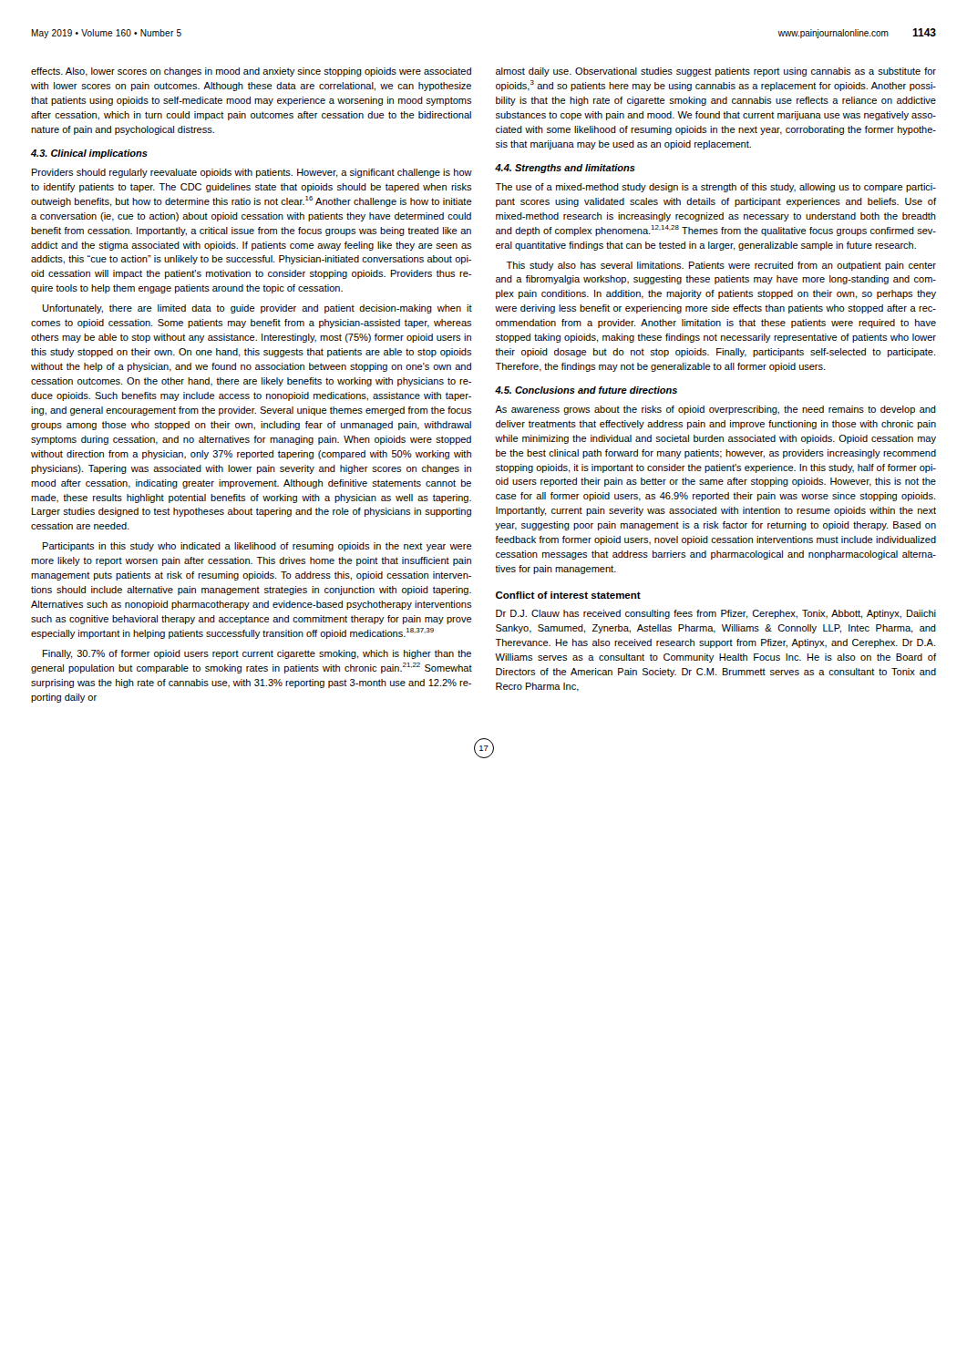May 2019 • Volume 160 • Number 5
www.painjournalonline.com
1143
effects. Also, lower scores on changes in mood and anxiety since stopping opioids were associated with lower scores on pain outcomes. Although these data are correlational, we can hypothesize that patients using opioids to self-medicate mood may experience a worsening in mood symptoms after cessation, which in turn could impact pain outcomes after cessation due to the bidirectional nature of pain and psychological distress.
4.3. Clinical implications
Providers should regularly reevaluate opioids with patients. However, a significant challenge is how to identify patients to taper. The CDC guidelines state that opioids should be tapered when risks outweigh benefits, but how to determine this ratio is not clear.16 Another challenge is how to initiate a conversation (ie, cue to action) about opioid cessation with patients they have determined could benefit from cessation. Importantly, a critical issue from the focus groups was being treated like an addict and the stigma associated with opioids. If patients come away feeling like they are seen as addicts, this “cue to action” is unlikely to be successful. Physician-initiated conversations about opioid cessation will impact the patient's motivation to consider stopping opioids. Providers thus require tools to help them engage patients around the topic of cessation.
Unfortunately, there are limited data to guide provider and patient decision-making when it comes to opioid cessation. Some patients may benefit from a physician-assisted taper, whereas others may be able to stop without any assistance. Interestingly, most (75%) former opioid users in this study stopped on their own. On one hand, this suggests that patients are able to stop opioids without the help of a physician, and we found no association between stopping on one's own and cessation outcomes. On the other hand, there are likely benefits to working with physicians to reduce opioids. Such benefits may include access to nonopioid medications, assistance with tapering, and general encouragement from the provider. Several unique themes emerged from the focus groups among those who stopped on their own, including fear of unmanaged pain, withdrawal symptoms during cessation, and no alternatives for managing pain. When opioids were stopped without direction from a physician, only 37% reported tapering (compared with 50% working with physicians). Tapering was associated with lower pain severity and higher scores on changes in mood after cessation, indicating greater improvement. Although definitive statements cannot be made, these results highlight potential benefits of working with a physician as well as tapering. Larger studies designed to test hypotheses about tapering and the role of physicians in supporting cessation are needed.
Participants in this study who indicated a likelihood of resuming opioids in the next year were more likely to report worsen pain after cessation. This drives home the point that insufficient pain management puts patients at risk of resuming opioids. To address this, opioid cessation interventions should include alternative pain management strategies in conjunction with opioid tapering. Alternatives such as nonopioid pharmacotherapy and evidence-based psychotherapy interventions such as cognitive behavioral therapy and acceptance and commitment therapy for pain may prove especially important in helping patients successfully transition off opioid medications.18,37,39
Finally, 30.7% of former opioid users report current cigarette smoking, which is higher than the general population but comparable to smoking rates in patients with chronic pain.21,22 Somewhat surprising was the high rate of cannabis use, with 31.3% reporting past 3-month use and 12.2% reporting daily or
almost daily use. Observational studies suggest patients report using cannabis as a substitute for opioids,3 and so patients here may be using cannabis as a replacement for opioids. Another possibility is that the high rate of cigarette smoking and cannabis use reflects a reliance on addictive substances to cope with pain and mood. We found that current marijuana use was negatively associated with some likelihood of resuming opioids in the next year, corroborating the former hypothesis that marijuana may be used as an opioid replacement.
4.4. Strengths and limitations
The use of a mixed-method study design is a strength of this study, allowing us to compare participant scores using validated scales with details of participant experiences and beliefs. Use of mixed-method research is increasingly recognized as necessary to understand both the breadth and depth of complex phenomena.12,14,28 Themes from the qualitative focus groups confirmed several quantitative findings that can be tested in a larger, generalizable sample in future research.
This study also has several limitations. Patients were recruited from an outpatient pain center and a fibromyalgia workshop, suggesting these patients may have more long-standing and complex pain conditions. In addition, the majority of patients stopped on their own, so perhaps they were deriving less benefit or experiencing more side effects than patients who stopped after a recommendation from a provider. Another limitation is that these patients were required to have stopped taking opioids, making these findings not necessarily representative of patients who lower their opioid dosage but do not stop opioids. Finally, participants self-selected to participate. Therefore, the findings may not be generalizable to all former opioid users.
4.5. Conclusions and future directions
As awareness grows about the risks of opioid overprescribing, the need remains to develop and deliver treatments that effectively address pain and improve functioning in those with chronic pain while minimizing the individual and societal burden associated with opioids. Opioid cessation may be the best clinical path forward for many patients; however, as providers increasingly recommend stopping opioids, it is important to consider the patient's experience. In this study, half of former opioid users reported their pain as better or the same after stopping opioids. However, this is not the case for all former opioid users, as 46.9% reported their pain was worse since stopping opioids. Importantly, current pain severity was associated with intention to resume opioids within the next year, suggesting poor pain management is a risk factor for returning to opioid therapy. Based on feedback from former opioid users, novel opioid cessation interventions must include individualized cessation messages that address barriers and pharmacological and nonpharmacological alternatives for pain management.
Conflict of interest statement
Dr D.J. Clauw has received consulting fees from Pfizer, Cerephex, Tonix, Abbott, Aptinyx, Daiichi Sankyo, Samumed, Zynerba, Astellas Pharma, Williams & Connolly LLP, Intec Pharma, and Therevance. He has also received research support from Pfizer, Aptinyx, and Cerephex. Dr D.A. Williams serves as a consultant to Community Health Focus Inc. He is also on the Board of Directors of the American Pain Society. Dr C.M. Brummett serves as a consultant to Tonix and Recro Pharma Inc,
17